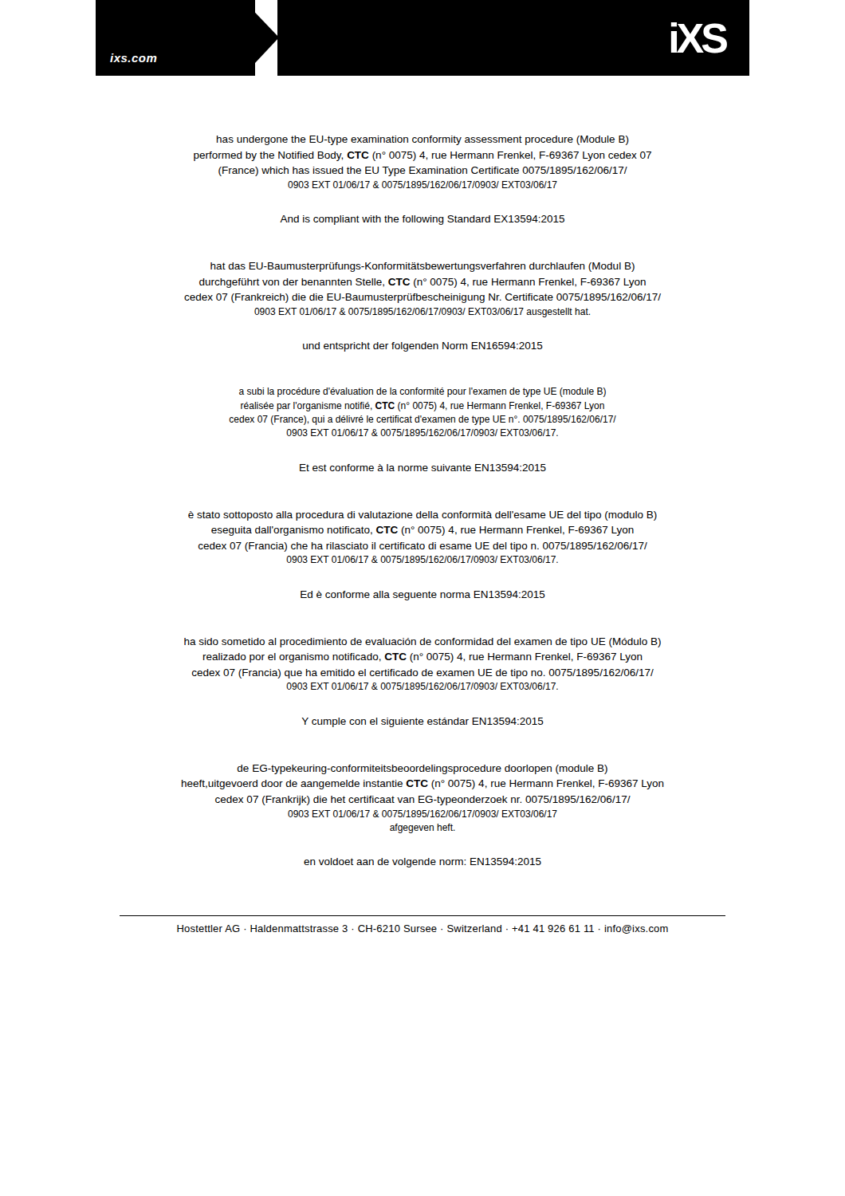ixs.com
iXS
has undergone the EU-type examination conformity assessment procedure (Module B)
performed by the Notified Body, CTC (n° 0075) 4, rue Hermann Frenkel, F-69367 Lyon cedex 07
(France) which has issued the EU Type Examination Certificate 0075/1895/162/06/17/
0903 EXT 01/06/17 & 0075/1895/162/06/17/0903/ EXT03/06/17
And is compliant with the following Standard EX13594:2015
hat das EU-Baumusterprüfungs-Konformitätsbewertungsverfahren durchlaufen (Modul B)
durchgeführt von der benannten Stelle, CTC (n° 0075) 4, rue Hermann Frenkel, F-69367 Lyon
cedex 07 (Frankreich) die die EU-Baumusterprüfbescheinigung Nr. Certificate 0075/1895/162/06/17/
0903 EXT 01/06/17 & 0075/1895/162/06/17/0903/ EXT03/06/17 ausgestellt hat.
und entspricht der folgenden Norm EN16594:2015
a subi la procédure d'évaluation de la conformité pour l'examen de type UE (module B)
réalisée par l'organisme notifié, CTC (n° 0075) 4, rue Hermann Frenkel, F-69367 Lyon
cedex 07 (France), qui a délivré le certificat d'examen de type UE n°. 0075/1895/162/06/17/
0903 EXT 01/06/17 & 0075/1895/162/06/17/0903/ EXT03/06/17.
Et est conforme à la norme suivante EN13594:2015
è stato sottoposto alla procedura di valutazione della conformità dell'esame UE del tipo (modulo B)
eseguita dall'organismo notificato, CTC (n° 0075) 4, rue Hermann Frenkel, F-69367 Lyon
cedex 07 (Francia) che ha rilasciato il certificato di esame UE del tipo n. 0075/1895/162/06/17/
0903 EXT 01/06/17 & 0075/1895/162/06/17/0903/ EXT03/06/17.
Ed è conforme alla seguente norma EN13594:2015
ha sido sometido al procedimiento de evaluación de conformidad del examen de tipo UE (Módulo B)
realizado por el organismo notificado, CTC (n° 0075) 4, rue Hermann Frenkel, F-69367 Lyon
cedex 07 (Francia) que ha emitido el certificado de examen UE de tipo no. 0075/1895/162/06/17/
0903 EXT 01/06/17 & 0075/1895/162/06/17/0903/ EXT03/06/17.
Y cumple con el siguiente estándar EN13594:2015
de EG-typekeuring-conformiteitsbeoordelingsprocedure doorlopen (module B)
heeft,uitgevoerd door de aangemelde instantie CTC (n° 0075) 4, rue Hermann Frenkel, F-69367 Lyon
cedex 07 (Frankrijk) die het certificaat van EG-typeonderzoek nr. 0075/1895/162/06/17/
0903 EXT 01/06/17 & 0075/1895/162/06/17/0903/ EXT03/06/17
afgegeven heft.
en voldoet aan de volgende norm: EN13594:2015
Hostettler AG · Haldenmattstrasse 3 · CH-6210 Sursee · Switzerland · +41 41 926 61 11 · info@ixs.com